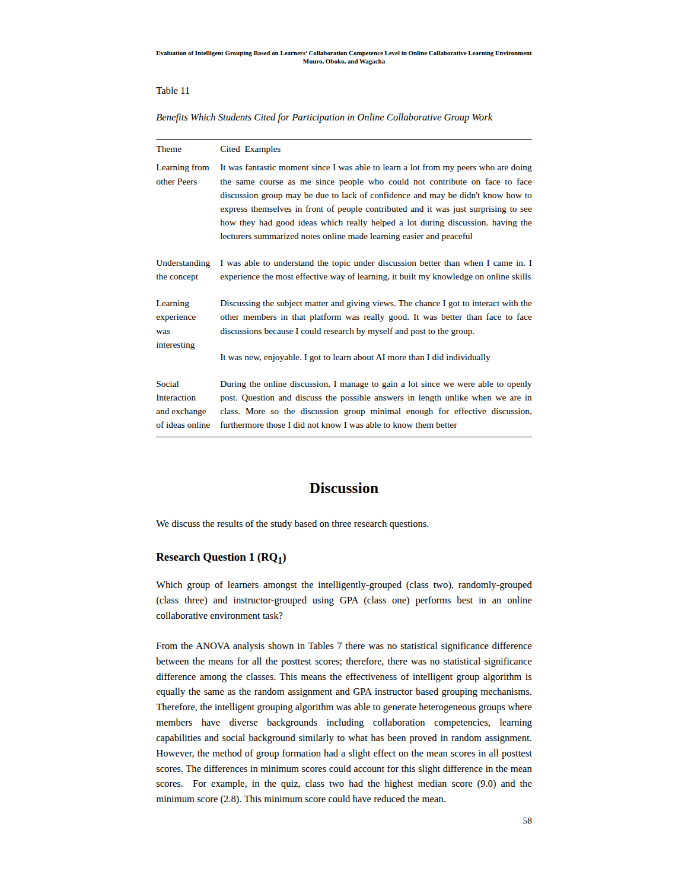Evaluation of Intelligent Grouping Based on Learners’ Collaboration Competence Level in Online Collaborative Learning Environment
Muuro, Oboko, and Wagacha
Table 11
Benefits Which Students Cited for Participation in Online Collaborative Group Work
| Theme | Cited Examples |
| --- | --- |
| Learning from other Peers | It was fantastic moment since I was able to learn a lot from my peers who are doing the same course as me since people who could not contribute on face to face discussion group may be due to lack of confidence and may be didn't know how to express themselves in front of people contributed and it was just surprising to see how they had good ideas which really helped a lot during discussion. having the lecturers summarized notes online made learning easier and peaceful |
| Understanding the concept | I was able to understand the topic under discussion better than when I came in. I experience the most effective way of learning, it built my knowledge on online skills |
| Learning experience was interesting | Discussing the subject matter and giving views. The chance I got to interact with the other members in that platform was really good. It was better than face to face discussions because I could research by myself and post to the group. It was new, enjoyable. I got to learn about AI more than I did individually |
| Social Interaction and exchange of ideas online | During the online discussion, I manage to gain a lot since we were able to openly post. Question and discuss the possible answers in length unlike when we are in class. More so the discussion group minimal enough for effective discussion, furthermore those I did not know I was able to know them better |
Discussion
We discuss the results of the study based on three research questions.
Research Question 1 (RQ1)
Which group of learners amongst the intelligently-grouped (class two), randomly-grouped (class three) and instructor-grouped using GPA (class one) performs best in an online collaborative environment task?
From the ANOVA analysis shown in Tables 7 there was no statistical significance difference between the means for all the posttest scores; therefore, there was no statistical significance difference among the classes. This means the effectiveness of intelligent group algorithm is equally the same as the random assignment and GPA instructor based grouping mechanisms. Therefore, the intelligent grouping algorithm was able to generate heterogeneous groups where members have diverse backgrounds including collaboration competencies, learning capabilities and social background similarly to what has been proved in random assignment. However, the method of group formation had a slight effect on the mean scores in all posttest scores. The differences in minimum scores could account for this slight difference in the mean scores. For example, in the quiz, class two had the highest median score (9.0) and the minimum score (2.8). This minimum score could have reduced the mean.
58